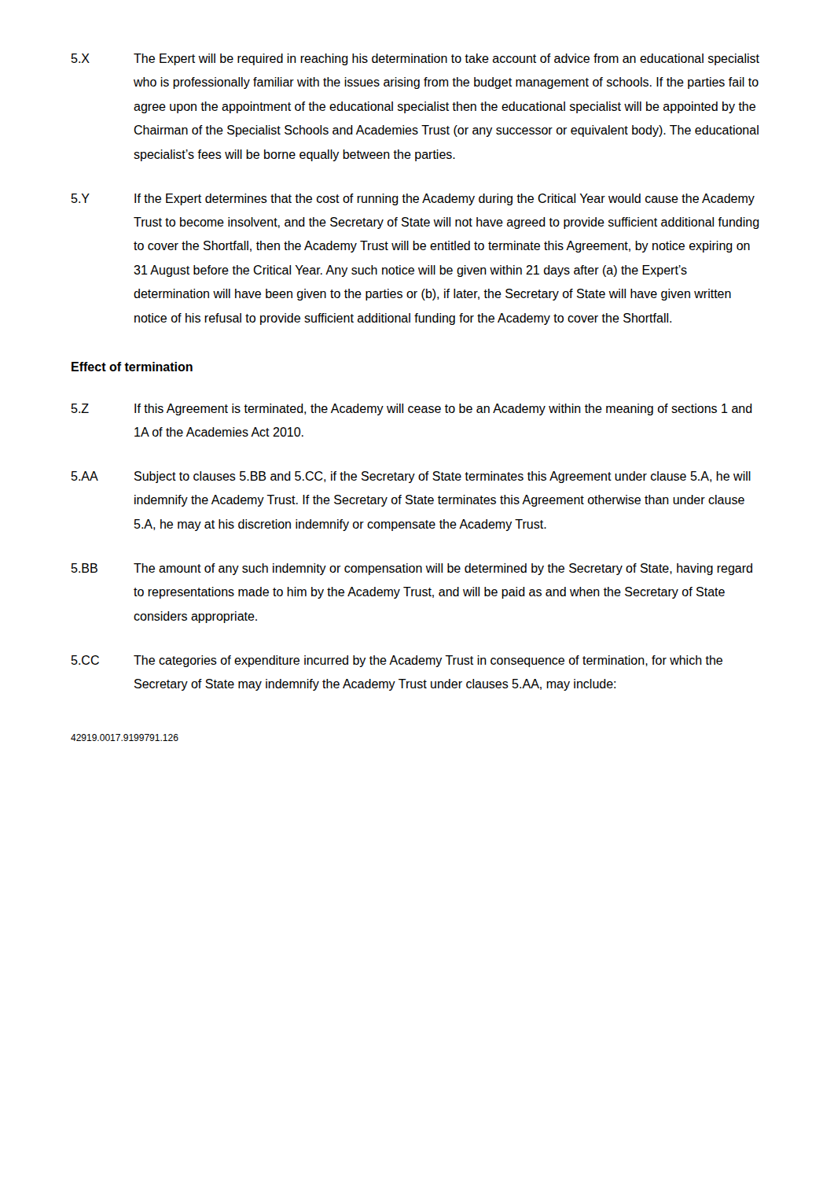5.X
The Expert will be required in reaching his determination to take account of advice from an educational specialist who is professionally familiar with the issues arising from the budget management of schools. If the parties fail to agree upon the appointment of the educational specialist then the educational specialist will be appointed by the Chairman of the Specialist Schools and Academies Trust (or any successor or equivalent body). The educational specialist’s fees will be borne equally between the parties.
5.Y
If the Expert determines that the cost of running the Academy during the Critical Year would cause the Academy Trust to become insolvent, and the Secretary of State will not have agreed to provide sufficient additional funding to cover the Shortfall, then the Academy Trust will be entitled to terminate this Agreement, by notice expiring on 31 August before the Critical Year. Any such notice will be given within 21 days after (a) the Expert’s determination will have been given to the parties or (b), if later, the Secretary of State will have given written notice of his refusal to provide sufficient additional funding for the Academy to cover the Shortfall.
Effect of termination
5.Z
If this Agreement is terminated, the Academy will cease to be an Academy within the meaning of sections 1 and 1A of the Academies Act 2010.
5.AA
Subject to clauses 5.BB and 5.CC, if the Secretary of State terminates this Agreement under clause 5.A, he will indemnify the Academy Trust. If the Secretary of State terminates this Agreement otherwise than under clause 5.A, he may at his discretion indemnify or compensate the Academy Trust.
5.BB
The amount of any such indemnity or compensation will be determined by the Secretary of State, having regard to representations made to him by the Academy Trust, and will be paid as and when the Secretary of State considers appropriate.
5.CC
The categories of expenditure incurred by the Academy Trust in consequence of termination, for which the Secretary of State may indemnify the Academy Trust under clauses 5.AA, may include:
42919.0017.9199791.126